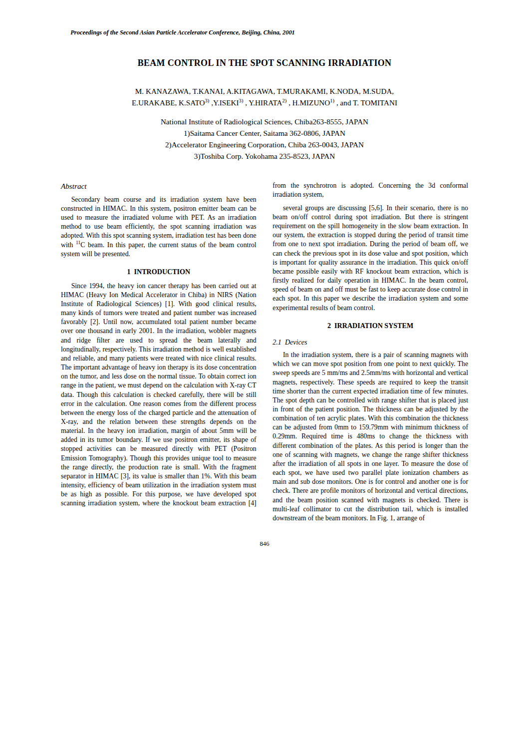Proceedings of the Second Asian Particle Accelerator Conference, Beijing, China, 2001
BEAM CONTROL IN THE SPOT SCANNING IRRADIATION
M. KANAZAWA, T.KANAI, A.KITAGAWA, T.MURAKAMI, K.NODA, M.SUDA,
E.URAKABE, K.SATO3) ,Y.ISEKI3) , Y.HIRATA2) , H.MIZUNO1) , and T. TOMITANI
National Institute of Radiological Sciences, Chiba263-8555, JAPAN
1)Saitama Cancer Center, Saitama 362-0806, JAPAN
2)Accelerator Engineering Corporation, Chiba 263-0043, JAPAN
3)Toshiba Corp. Yokohama 235-8523, JAPAN
Abstract
Secondary beam course and its irradiation system have been constructed in HIMAC. In this system, positron emitter beam can be used to measure the irradiated volume with PET. As an irradiation method to use beam efficiently, the spot scanning irradiation was adopted. With this spot scanning system, irradiation test has been done with 11C beam. In this paper, the current status of the beam control system will be presented.
1 Introduction
Since 1994, the heavy ion cancer therapy has been carried out at HIMAC (Heavy Ion Medical Accelerator in Chiba) in NIRS (Nation Institute of Radiological Sciences) [1]. With good clinical results, many kinds of tumors were treated and patient number was increased favorably [2]. Until now, accumulated total patient number became over one thousand in early 2001. In the irradiation, wobbler magnets and ridge filter are used to spread the beam laterally and longitudinally, respectively. This irradiation method is well established and reliable, and many patients were treated with nice clinical results. The important advantage of heavy ion therapy is its dose concentration on the tumor, and less dose on the normal tissue. To obtain correct ion range in the patient, we must depend on the calculation with X-ray CT data. Though this calculation is checked carefully, there will be still error in the calculation. One reason comes from the different process between the energy loss of the charged particle and the attenuation of X-ray, and the relation between these strengths depends on the material. In the heavy ion irradiation, margin of about 5mm will be added in its tumor boundary. If we use positron emitter, its shape of stopped activities can be measured directly with PET (Positron Emission Tomography). Though this provides unique tool to measure the range directly, the production rate is small. With the fragment separator in HIMAC [3], its value is smaller than 1%. With this beam intensity, efficiency of beam utilization in the irradiation system must be as high as possible. For this purpose, we have developed spot scanning irradiation system, where the knockout beam extraction [4] from the synchrotron is adopted. Concerning the 3d conformal irradiation system,
several groups are discussing [5,6]. In their scenario, there is no beam on/off control during spot irradiation. But there is stringent requirement on the spill homogeneity in the slow beam extraction. In our system, the extraction is stopped during the period of transit time from one to next spot irradiation. During the period of beam off, we can check the previous spot in its dose value and spot position, which is important for quality assurance in the irradiation. This quick on/off became possible easily with RF knockout beam extraction, which is firstly realized for daily operation in HIMAC. In the beam control, speed of beam on and off must be fast to keep accurate dose control in each spot. In this paper we describe the irradiation system and some experimental results of beam control.
2 Irradiation System
2.1 Devices
In the irradiation system, there is a pair of scanning magnets with which we can move spot position from one point to next quickly. The sweep speeds are 5 mm/ms and 2.5mm/ms with horizontal and vertical magnets, respectively. These speeds are required to keep the transit time shorter than the current expected irradiation time of few minutes. The spot depth can be controlled with range shifter that is placed just in front of the patient position. The thickness can be adjusted by the combination of ten acrylic plates. With this combination the thickness can be adjusted from 0mm to 159.79mm with minimum thickness of 0.29mm. Required time is 480ms to change the thickness with different combination of the plates. As this period is longer than the one of scanning with magnets, we change the range shifter thickness after the irradiation of all spots in one layer. To measure the dose of each spot, we have used two parallel plate ionization chambers as main and sub dose monitors. One is for control and another one is for check. There are profile monitors of horizontal and vertical directions, and the beam position scanned with magnets is checked. There is multi-leaf collimator to cut the distribution tail, which is installed downstream of the beam monitors. In Fig. 1, arrange of
846